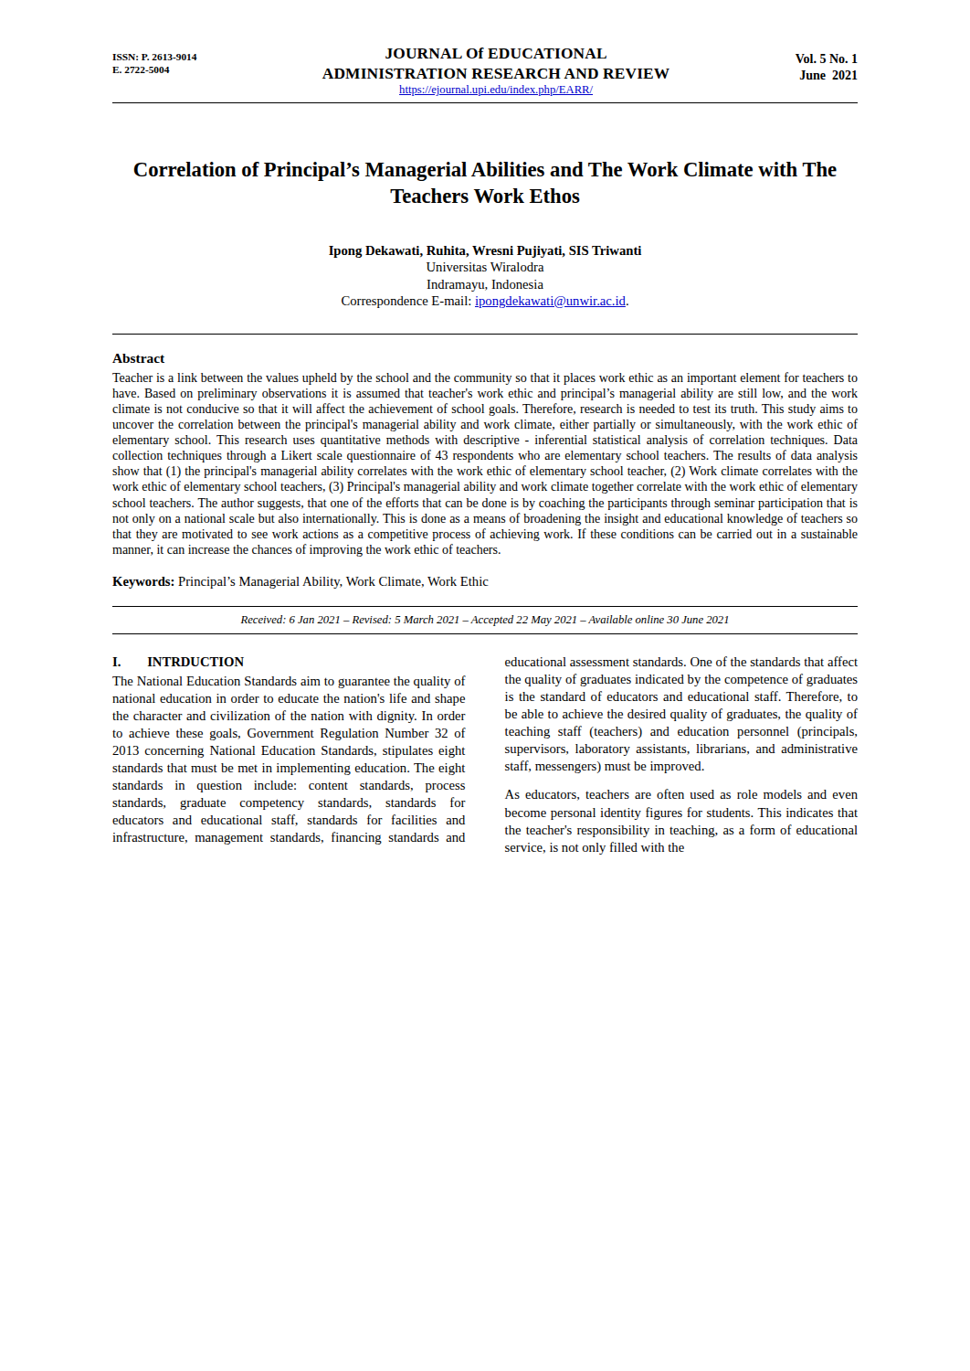ISSN: P. 2613-9014
E. 2722-5004
JOURNAL Of EDUCATIONAL
ADMINISTRATION RESEARCH AND REVIEW
https://ejournal.upi.edu/index.php/EARR/
Vol. 5 No. 1
June 2021
Correlation of Principal’s Managerial Abilities and The Work Climate with The Teachers Work Ethos
Ipong Dekawati, Ruhita, Wresni Pujiyati, SIS Triwanti
Universitas Wiralodra
Indramayu, Indonesia
Correspondence E-mail: ipongdekawati@unwir.ac.id.
Abstract
Teacher is a link between the values upheld by the school and the community so that it places work ethic as an important element for teachers to have. Based on preliminary observations it is assumed that teacher's work ethic and principal’s managerial ability are still low, and the work climate is not conducive so that it will affect the achievement of school goals. Therefore, research is needed to test its truth. This study aims to uncover the correlation between the principal's managerial ability and work climate, either partially or simultaneously, with the work ethic of elementary school. This research uses quantitative methods with descriptive - inferential statistical analysis of correlation techniques. Data collection techniques through a Likert scale questionnaire of 43 respondents who are elementary school teachers. The results of data analysis show that (1) the principal's managerial ability correlates with the work ethic of elementary school teacher, (2) Work climate correlates with the work ethic of elementary school teachers, (3) Principal's managerial ability and work climate together correlate with the work ethic of elementary school teachers. The author suggests, that one of the efforts that can be done is by coaching the participants through seminar participation that is not only on a national scale but also internationally. This is done as a means of broadening the insight and educational knowledge of teachers so that they are motivated to see work actions as a competitive process of achieving work. If these conditions can be carried out in a sustainable manner, it can increase the chances of improving the work ethic of teachers.
Keywords: Principal’s Managerial Ability, Work Climate, Work Ethic
Received: 6 Jan 2021 – Revised: 5 March 2021 – Accepted 22 May 2021 – Available online 30 June 2021
I. INTRDUCTION
The National Education Standards aim to guarantee the quality of national education in order to educate the nation's life and shape the character and civilization of the nation with dignity. In order to achieve these goals, Government Regulation Number 32 of 2013 concerning National Education Standards, stipulates eight standards that must be met in implementing education. The eight standards in question include: content standards, process standards, graduate competency standards, standards for educators and educational staff, standards for facilities and infrastructure, management standards, financing standards and educational assessment standards. One of the standards that affect the quality of graduates indicated by the competence of graduates is the standard of educators and educational staff. Therefore, to be able to achieve the desired quality of graduates, the quality of teaching staff (teachers) and education personnel (principals, supervisors, laboratory assistants, librarians, and administrative staff, messengers) must be improved.
As educators, teachers are often used as role models and even become personal identity figures for students. This indicates that the teacher's responsibility in teaching, as a form of educational service, is not only filled with the